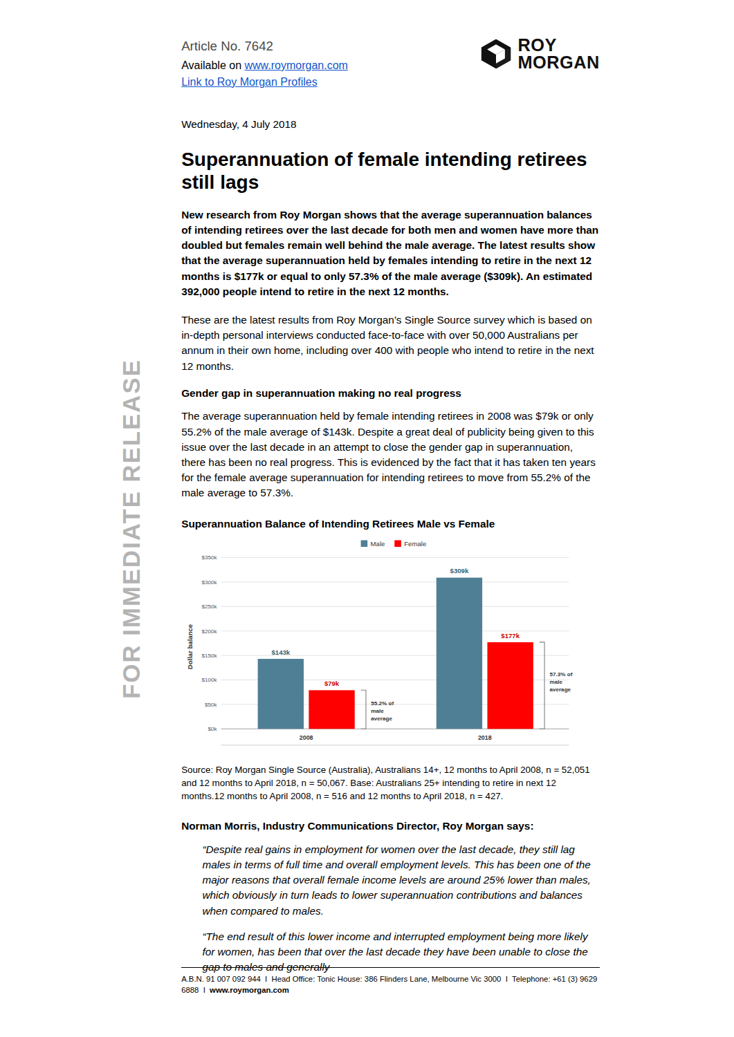FOR IMMEDIATE RELEASE
Article No. 7642
Available on www.roymorgan.com
Link to Roy Morgan Profiles
ROYMORGAN
Wednesday, 4 July 2018
Superannuation of female intending retirees still lags
New research from Roy Morgan shows that the average superannuation balances of intending retirees over the last decade for both men and women have more than doubled but females remain well behind the male average. The latest results show that the average superannuation held by females intending to retire in the next 12 months is $177k or equal to only 57.3% of the male average ($309k). An estimated 392,000 people intend to retire in the next 12 months.
These are the latest results from Roy Morgan’s Single Source survey which is based on in-depth personal interviews conducted face-to-face with over 50,000 Australians per annum in their own home, including over 400 with people who intend to retire in the next 12 months.
Gender gap in superannuation making no real progress
The average superannuation held by female intending retirees in 2008 was $79k or only 55.2% of the male average of $143k. Despite a great deal of publicity being given to this issue over the last decade in an attempt to close the gender gap in superannuation, there has been no real progress. This is evidenced by the fact that it has taken ten years for the female average superannuation for intending retirees to move from 55.2% of the male average to 57.3%.
Superannuation Balance of Intending Retirees Male vs Female
Male Female Dollar balance $350k $300k $250k $200k $150k $100k $50k $0k $143k $79k $309k $177k 55.2% of male average 57.3% of male average 2008 2018
Source: Roy Morgan Single Source (Australia), Australians 14+, 12 months to April 2008, n = 52,051 and 12 months to April 2018, n = 50,067. Base: Australians 25+ intending to retire in next 12 months.12 months to April 2008, n = 516 and 12 months to April 2018, n = 427.
Norman Morris, Industry Communications Director, Roy Morgan says:
“Despite real gains in employment for women over the last decade, they still lag males in terms of full time and overall employment levels. This has been one of the major reasons that overall female income levels are around 25% lower than males, which obviously in turn leads to lower superannuation contributions and balances when compared to males.
“The end result of this lower income and interrupted employment being more likely for women, has been that over the last decade they have been unable to close the gap to males and generally
A.B.N. 91 007 092 944 I Head Office: Tonic House: 386 Flinders Lane, Melbourne Vic 3000 I Telephone: +61 (3) 9629 6888 I www.roymorgan.com